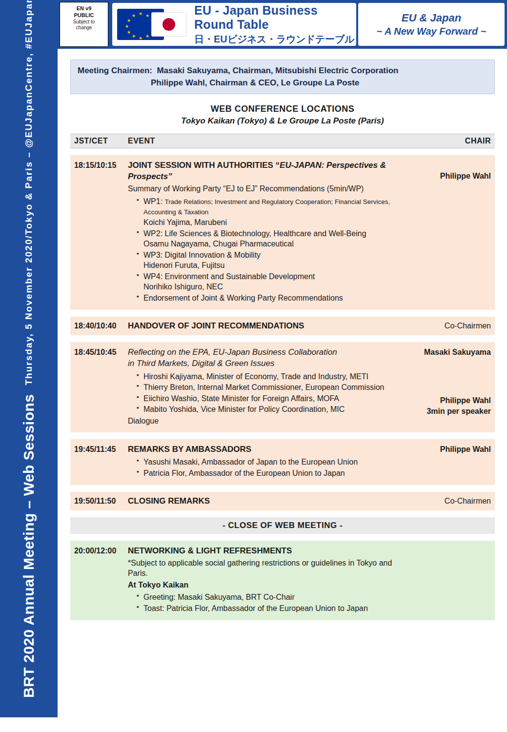BRT 2020 Annual Meeting – Web Sessions Thursday, 5 November 2020/Tokyo & Paris – @EUJapanCentre, #EUJapan
EN v9
PUBLIC
Subject to
change
★ ★ ★ ★ ★ ★ ★ ★ ★ ★ ★ ★
EU - Japan Business Round Table
日・EUビジネス・ラウンドテーブル
EU & Japan
~ A New Way Forward ~
Meeting Chairmen: Masaki Sakuyama, Chairman, Mitsubishi Electric Corporation
Philippe Wahl, Chairman & CEO, Le Groupe La Poste
WEB CONFERENCE LOCATIONS
Tokyo Kaikan (Tokyo) & Le Groupe La Poste (Paris)
JST/CET
EVENT
CHAIR
18:15/10:15
JOINT SESSION WITH AUTHORITIES “EU-JAPAN: Perspectives & Prospects”
Summary of Working Party “EJ to EJ” Recommendations (5min/WP)
WP1: Trade Relations; Investment and Regulatory Cooperation; Financial Services, Accounting & Taxation
Koichi Yajima, Marubeni
WP2: Life Sciences & Biotechnology, Healthcare and Well-Being
Osamu Nagayama, Chugai Pharmaceutical
WP3: Digital Innovation & Mobility
Hidenori Furuta, Fujitsu
WP4: Environment and Sustainable Development
Norihiko Ishiguro, NEC
Endorsement of Joint & Working Party Recommendations
Philippe Wahl
18:40/10:40
HANDOVER OF JOINT RECOMMENDATIONS
Co-Chairmen
18:45/10:45
Reflecting on the EPA, EU-Japan Business Collaboration
in Third Markets, Digital & Green Issues
Hiroshi Kajiyama, Minister of Economy, Trade and Industry, METI
Thierry Breton, Internal Market Commissioner, European Commission
Eiichiro Washio, State Minister for Foreign Affairs, MOFA
Mabito Yoshida, Vice Minister for Policy Coordination, MIC
Dialogue
Masaki Sakuyama Philippe Wahl
3min per speaker
19:45/11:45
REMARKS BY AMBASSADORS
Yasushi Masaki, Ambassador of Japan to the European Union
Patricia Flor, Ambassador of the European Union to Japan
Philippe Wahl
19:50/11:50
CLOSING REMARKS
Co-Chairmen
- CLOSE OF WEB MEETING -
20:00/12:00
NETWORKING & LIGHT REFRESHMENTS
*Subject to applicable social gathering restrictions or guidelines in Tokyo and Paris.
At Tokyo Kaikan
Greeting: Masaki Sakuyama, BRT Co-Chair
Toast: Patricia Flor, Ambassador of the European Union to Japan